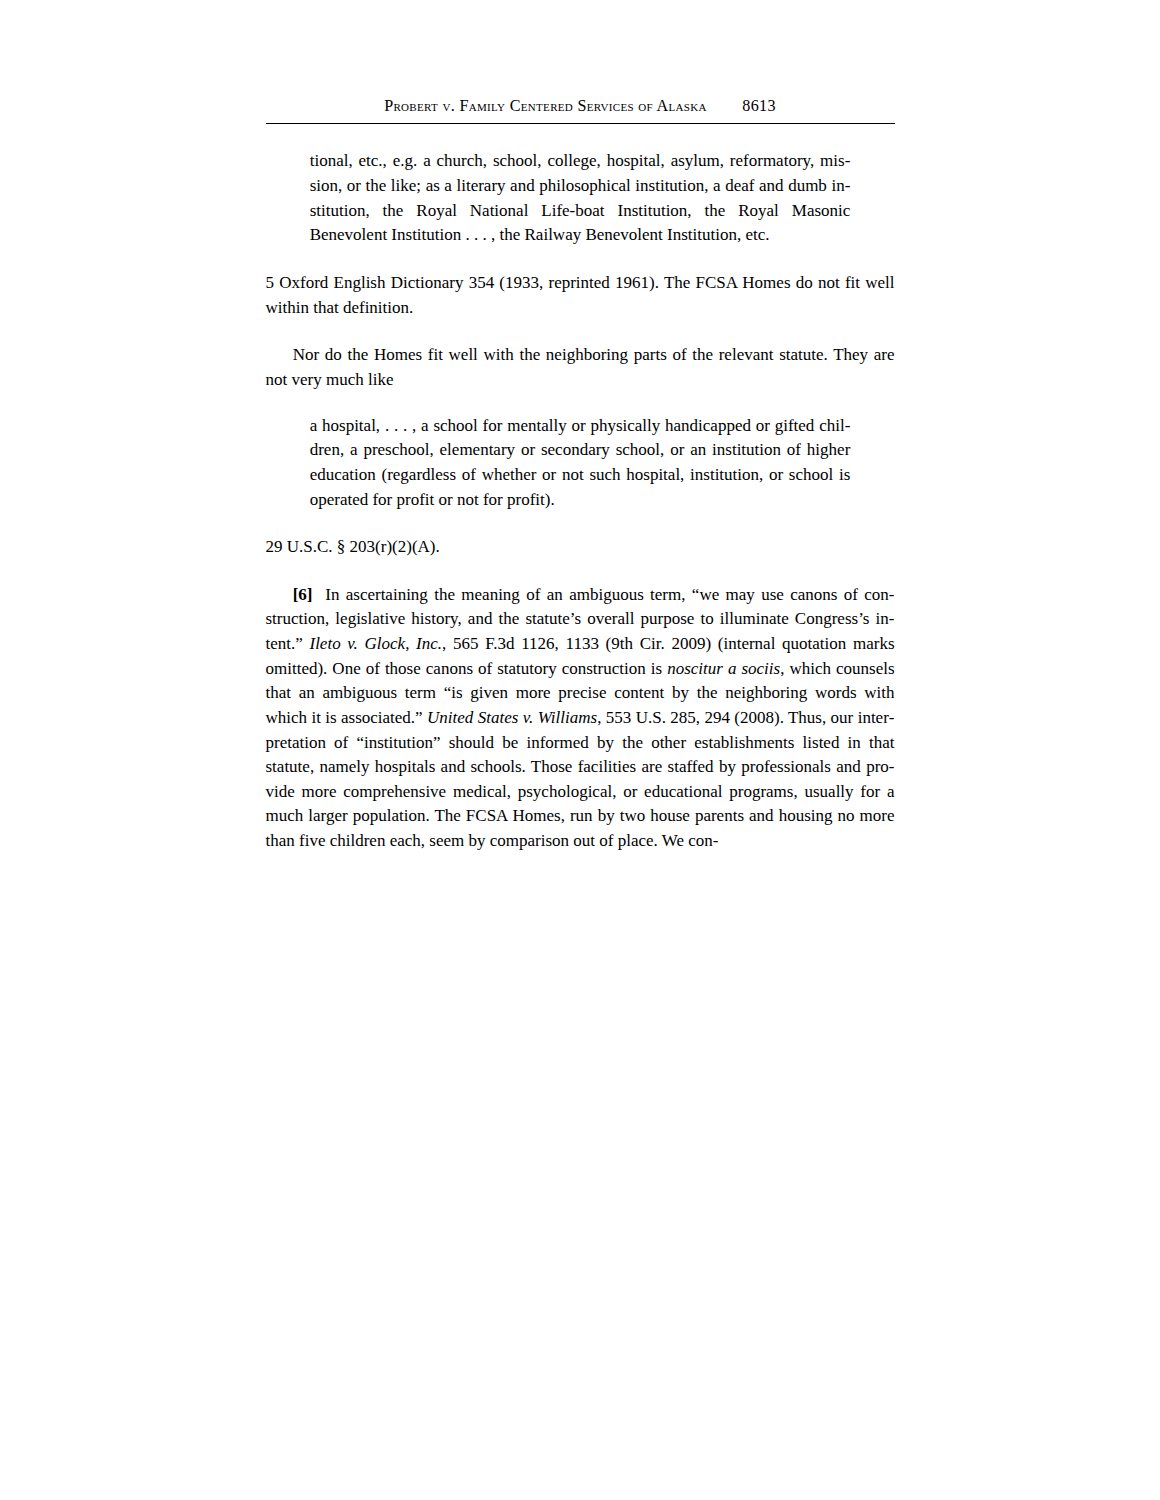Probert v. Family Centered Services of Alaska8613
tional, etc., e.g. a church, school, college, hospital, asylum, reformatory, mission, or the like; as a literary and philosophical institution, a deaf and dumb institution, the Royal National Life-boat Institution, the Royal Masonic Benevolent Institution . . . , the Railway Benevolent Institution, etc.
5 Oxford English Dictionary 354 (1933, reprinted 1961). The FCSA Homes do not fit well within that definition.
Nor do the Homes fit well with the neighboring parts of the relevant statute. They are not very much like
a hospital, . . . , a school for mentally or physically handicapped or gifted children, a preschool, elementary or secondary school, or an institution of higher education (regardless of whether or not such hospital, institution, or school is operated for profit or not for profit).
29 U.S.C. § 203(r)(2)(A).
[6] In ascertaining the meaning of an ambiguous term, “we may use canons of construction, legislative history, and the statute’s overall purpose to illuminate Congress’s intent.” Ileto v. Glock, Inc., 565 F.3d 1126, 1133 (9th Cir. 2009) (internal quotation marks omitted). One of those canons of statutory construction is noscitur a sociis, which counsels that an ambiguous term “is given more precise content by the neighboring words with which it is associated.” United States v. Williams, 553 U.S. 285, 294 (2008). Thus, our interpretation of “institution” should be informed by the other establishments listed in that statute, namely hospitals and schools. Those facilities are staffed by professionals and provide more comprehensive medical, psychological, or educational programs, usually for a much larger population. The FCSA Homes, run by two house parents and housing no more than five children each, seem by comparison out of place. We con-